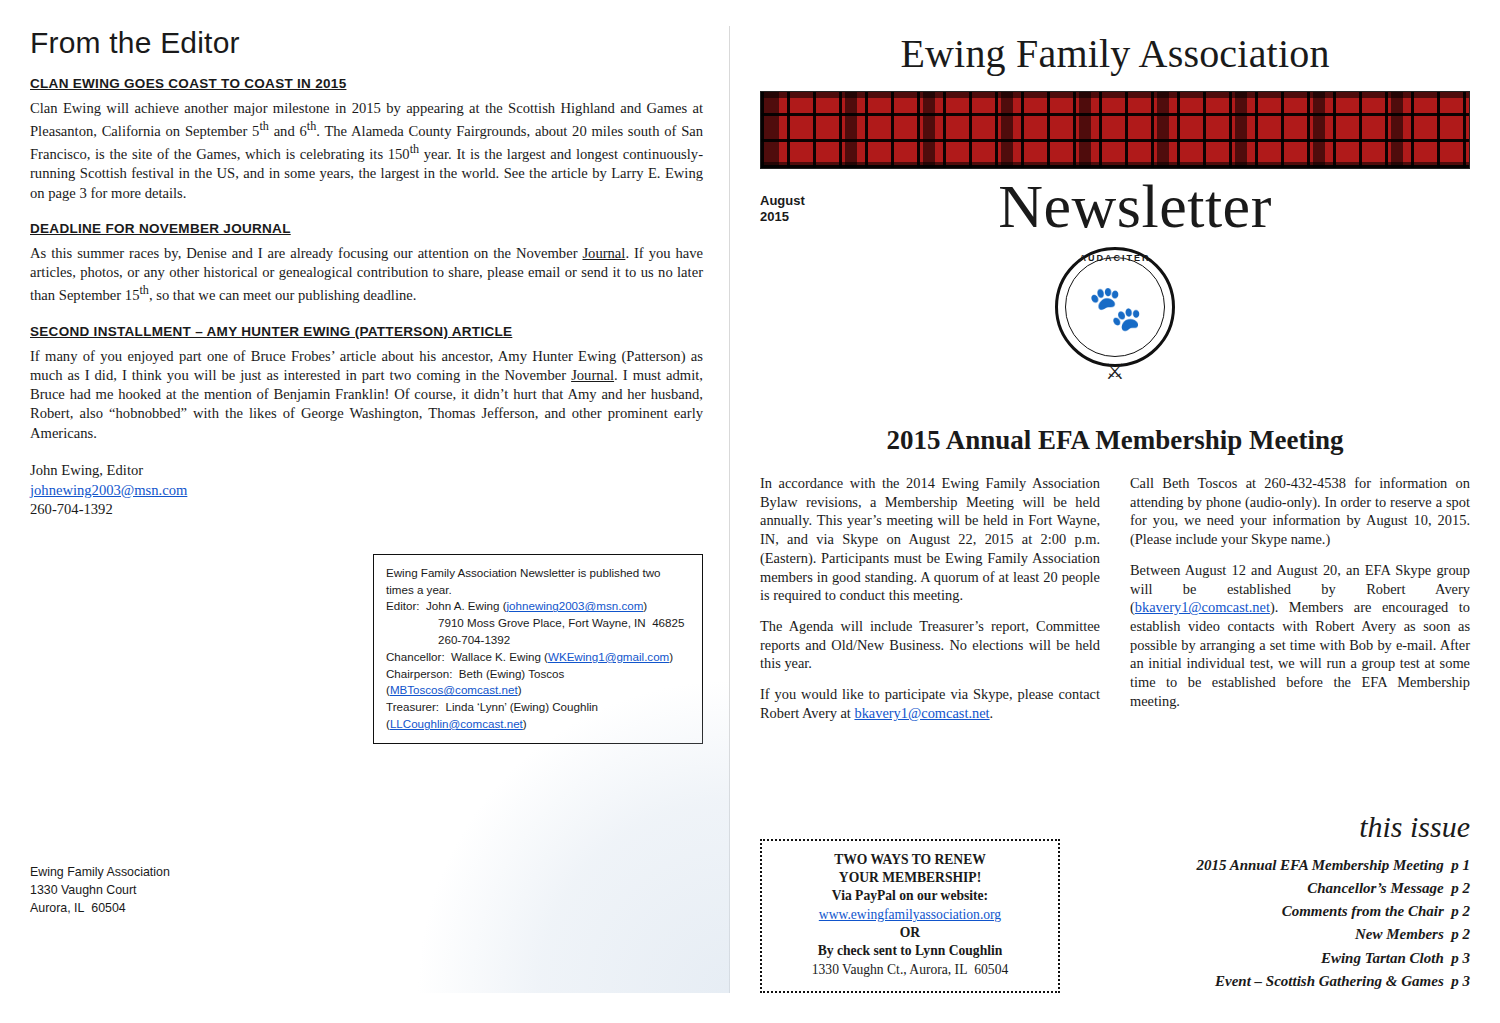From the Editor
Clan Ewing Goes Coast to Coast in 2015
Clan Ewing will achieve another major milestone in 2015 by appearing at the Scottish Highland and Games at Pleasanton, California on September 5th and 6th. The Alameda County Fairgrounds, about 20 miles south of San Francisco, is the site of the Games, which is celebrating its 150th year. It is the largest and longest continuously-running Scottish festival in the US, and in some years, the largest in the world. See the article by Larry E. Ewing on page 3 for more details.
Deadline for November Journal
As this summer races by, Denise and I are already focusing our attention on the November Journal. If you have articles, photos, or any other historical or genealogical contribution to share, please email or send it to us no later than September 15th, so that we can meet our publishing deadline.
Second Installment – Amy Hunter Ewing (Patterson) Article
If many of you enjoyed part one of Bruce Frobes’ article about his ancestor, Amy Hunter Ewing (Patterson) as much as I did, I think you will be just as interested in part two coming in the November Journal. I must admit, Bruce had me hooked at the mention of Benjamin Franklin! Of course, it didn’t hurt that Amy and her husband, Robert, also “hobnobbed” with the likes of George Washington, Thomas Jefferson, and other prominent early Americans.
John Ewing, Editor
johnewing2003@msn.com
260-704-1392
Ewing Family Association Newsletter is published two times a year.
Editor: John A. Ewing (johnewing2003@msn.com)
7910 Moss Grove Place, Fort Wayne, IN 46825 260-704-1392 Chancellor: Wallace K. Ewing (WKEwing1@gmail.com)
Chairperson: Beth (Ewing) Toscos (MBToscos@comcast.net)
Treasurer: Linda ‘Lynn’ (Ewing) Coughlin (LLCoughlin@comcast.net)
Ewing Family Association
1330 Vaughn Court
Aurora, IL 60504
Ewing Family Association
August
2015
Newsletter
AUDACITER
🐾
⚔
2015 Annual EFA Membership Meeting
In accordance with the 2014 Ewing Family Association Bylaw revisions, a Membership Meeting will be held annually. This year’s meeting will be held in Fort Wayne, IN, and via Skype on August 22, 2015 at 2:00 p.m. (Eastern). Participants must be Ewing Family Association members in good standing. A quorum of at least 20 people is required to conduct this meeting.
The Agenda will include Treasurer’s report, Committee reports and Old/New Business. No elections will be held this year.
If you would like to participate via Skype, please contact Robert Avery at bkavery1@comcast.net.
Call Beth Toscos at 260-432-4538 for information on attending by phone (audio-only). In order to reserve a spot for you, we need your information by August 10, 2015. (Please include your Skype name.)
Between August 12 and August 20, an EFA Skype group will be established by Robert Avery (bkavery1@comcast.net). Members are encouraged to establish video contacts with Robert Avery as soon as possible by arranging a set time with Bob by e-mail. After an initial individual test, we will run a group test at some time to be established before the EFA Membership meeting.
TWO WAYS TO RENEW
YOUR MEMBERSHIP! Via PayPal on our website: www.ewingfamilyassociation.org OR By check sent to Lynn Coughlin 1330 Vaughn Ct., Aurora, IL 60504
this issue
2015 Annual EFA Membership Meeting p 1
Chancellor’s Message p 2
Comments from the Chair p 2
New Members p 2
Ewing Tartan Cloth p 3
Event – Scottish Gathering & Games p 3